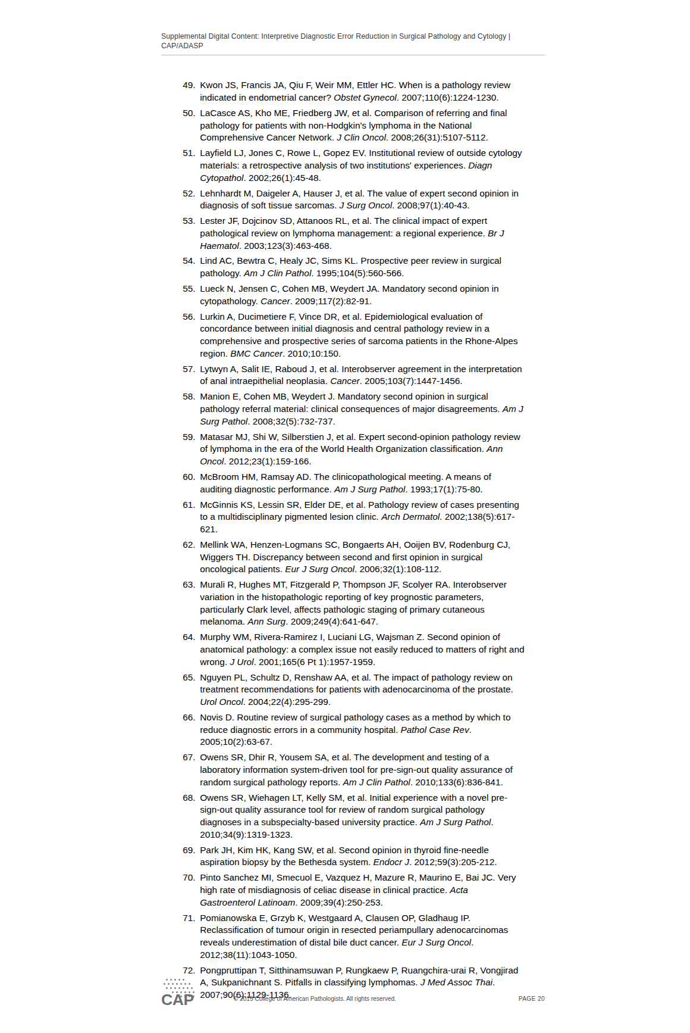Supplemental Digital Content: Interpretive Diagnostic Error Reduction in Surgical Pathology and Cytology | CAP/ADASP
49. Kwon JS, Francis JA, Qiu F, Weir MM, Ettler HC. When is a pathology review indicated in endometrial cancer? Obstet Gynecol. 2007;110(6):1224-1230.
50. LaCasce AS, Kho ME, Friedberg JW, et al. Comparison of referring and final pathology for patients with non-Hodgkin's lymphoma in the National Comprehensive Cancer Network. J Clin Oncol. 2008;26(31):5107-5112.
51. Layfield LJ, Jones C, Rowe L, Gopez EV. Institutional review of outside cytology materials: a retrospective analysis of two institutions' experiences. Diagn Cytopathol. 2002;26(1):45-48.
52. Lehnhardt M, Daigeler A, Hauser J, et al. The value of expert second opinion in diagnosis of soft tissue sarcomas. J Surg Oncol. 2008;97(1):40-43.
53. Lester JF, Dojcinov SD, Attanoos RL, et al. The clinical impact of expert pathological review on lymphoma management: a regional experience. Br J Haematol. 2003;123(3):463-468.
54. Lind AC, Bewtra C, Healy JC, Sims KL. Prospective peer review in surgical pathology. Am J Clin Pathol. 1995;104(5):560-566.
55. Lueck N, Jensen C, Cohen MB, Weydert JA. Mandatory second opinion in cytopathology. Cancer. 2009;117(2):82-91.
56. Lurkin A, Ducimetiere F, Vince DR, et al. Epidemiological evaluation of concordance between initial diagnosis and central pathology review in a comprehensive and prospective series of sarcoma patients in the Rhone-Alpes region. BMC Cancer. 2010;10:150.
57. Lytwyn A, Salit IE, Raboud J, et al. Interobserver agreement in the interpretation of anal intraepithelial neoplasia. Cancer. 2005;103(7):1447-1456.
58. Manion E, Cohen MB, Weydert J. Mandatory second opinion in surgical pathology referral material: clinical consequences of major disagreements. Am J Surg Pathol. 2008;32(5):732-737.
59. Matasar MJ, Shi W, Silberstien J, et al. Expert second-opinion pathology review of lymphoma in the era of the World Health Organization classification. Ann Oncol. 2012;23(1):159-166.
60. McBroom HM, Ramsay AD. The clinicopathological meeting. A means of auditing diagnostic performance. Am J Surg Pathol. 1993;17(1):75-80.
61. McGinnis KS, Lessin SR, Elder DE, et al. Pathology review of cases presenting to a multidisciplinary pigmented lesion clinic. Arch Dermatol. 2002;138(5):617-621.
62. Mellink WA, Henzen-Logmans SC, Bongaerts AH, Ooijen BV, Rodenburg CJ, Wiggers TH. Discrepancy between second and first opinion in surgical oncological patients. Eur J Surg Oncol. 2006;32(1):108-112.
63. Murali R, Hughes MT, Fitzgerald P, Thompson JF, Scolyer RA. Interobserver variation in the histopathologic reporting of key prognostic parameters, particularly Clark level, affects pathologic staging of primary cutaneous melanoma. Ann Surg. 2009;249(4):641-647.
64. Murphy WM, Rivera-Ramirez I, Luciani LG, Wajsman Z. Second opinion of anatomical pathology: a complex issue not easily reduced to matters of right and wrong. J Urol. 2001;165(6 Pt 1):1957-1959.
65. Nguyen PL, Schultz D, Renshaw AA, et al. The impact of pathology review on treatment recommendations for patients with adenocarcinoma of the prostate. Urol Oncol. 2004;22(4):295-299.
66. Novis D. Routine review of surgical pathology cases as a method by which to reduce diagnostic errors in a community hospital. Pathol Case Rev. 2005;10(2):63-67.
67. Owens SR, Dhir R, Yousem SA, et al. The development and testing of a laboratory information system-driven tool for pre-sign-out quality assurance of random surgical pathology reports. Am J Clin Pathol. 2010;133(6):836-841.
68. Owens SR, Wiehagen LT, Kelly SM, et al. Initial experience with a novel pre-sign-out quality assurance tool for review of random surgical pathology diagnoses in a subspecialty-based university practice. Am J Surg Pathol. 2010;34(9):1319-1323.
69. Park JH, Kim HK, Kang SW, et al. Second opinion in thyroid fine-needle aspiration biopsy by the Bethesda system. Endocr J. 2012;59(3):205-212.
70. Pinto Sanchez MI, Smecuol E, Vazquez H, Mazure R, Maurino E, Bai JC. Very high rate of misdiagnosis of celiac disease in clinical practice. Acta Gastroenterol Latinoam. 2009;39(4):250-253.
71. Pomianowska E, Grzyb K, Westgaard A, Clausen OP, Gladhaug IP. Reclassification of tumour origin in resected periampullary adenocarcinomas reveals underestimation of distal bile duct cancer. Eur J Surg Oncol. 2012;38(11):1043-1050.
72. Pongpruttipan T, Sitthinamsuwan P, Rungkaew P, Ruangchira-urai R, Vongjirad A, Sukpanichnant S. Pitfalls in classifying lymphomas. J Med Assoc Thai. 2007;90(6):1129-1136.
CAP
© 2015 College of American Pathologists. All rights reserved.
PAGE 20